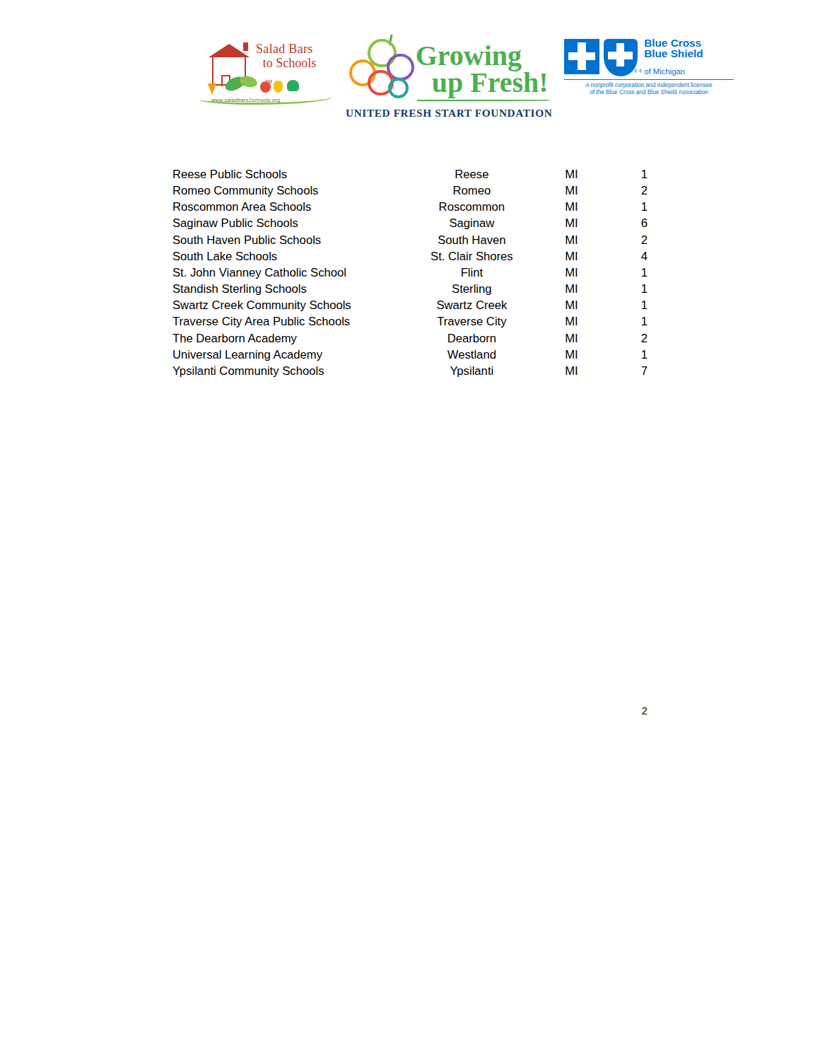Salad Bars
to Schools
TM
www.saladbars2schools.org
Growing
up Fresh!
UNITED FRESH START FOUNDATION
Blue Cross
Blue Shield
of Michigan
®
®
A nonprofit corporation and independent licensee
of the Blue Cross and Blue Shield Association
| Reese Public Schools | Reese | MI | 1 |
| Romeo Community Schools | Romeo | MI | 2 |
| Roscommon Area Schools | Roscommon | MI | 1 |
| Saginaw Public Schools | Saginaw | MI | 6 |
| South Haven Public Schools | South Haven | MI | 2 |
| South Lake Schools | St. Clair Shores | MI | 4 |
| St. John Vianney Catholic School | Flint | MI | 1 |
| Standish Sterling Schools | Sterling | MI | 1 |
| Swartz Creek Community Schools | Swartz Creek | MI | 1 |
| Traverse City Area Public Schools | Traverse City | MI | 1 |
| The Dearborn Academy | Dearborn | MI | 2 |
| Universal Learning Academy | Westland | MI | 1 |
| Ypsilanti Community Schools | Ypsilanti | MI | 7 |
2